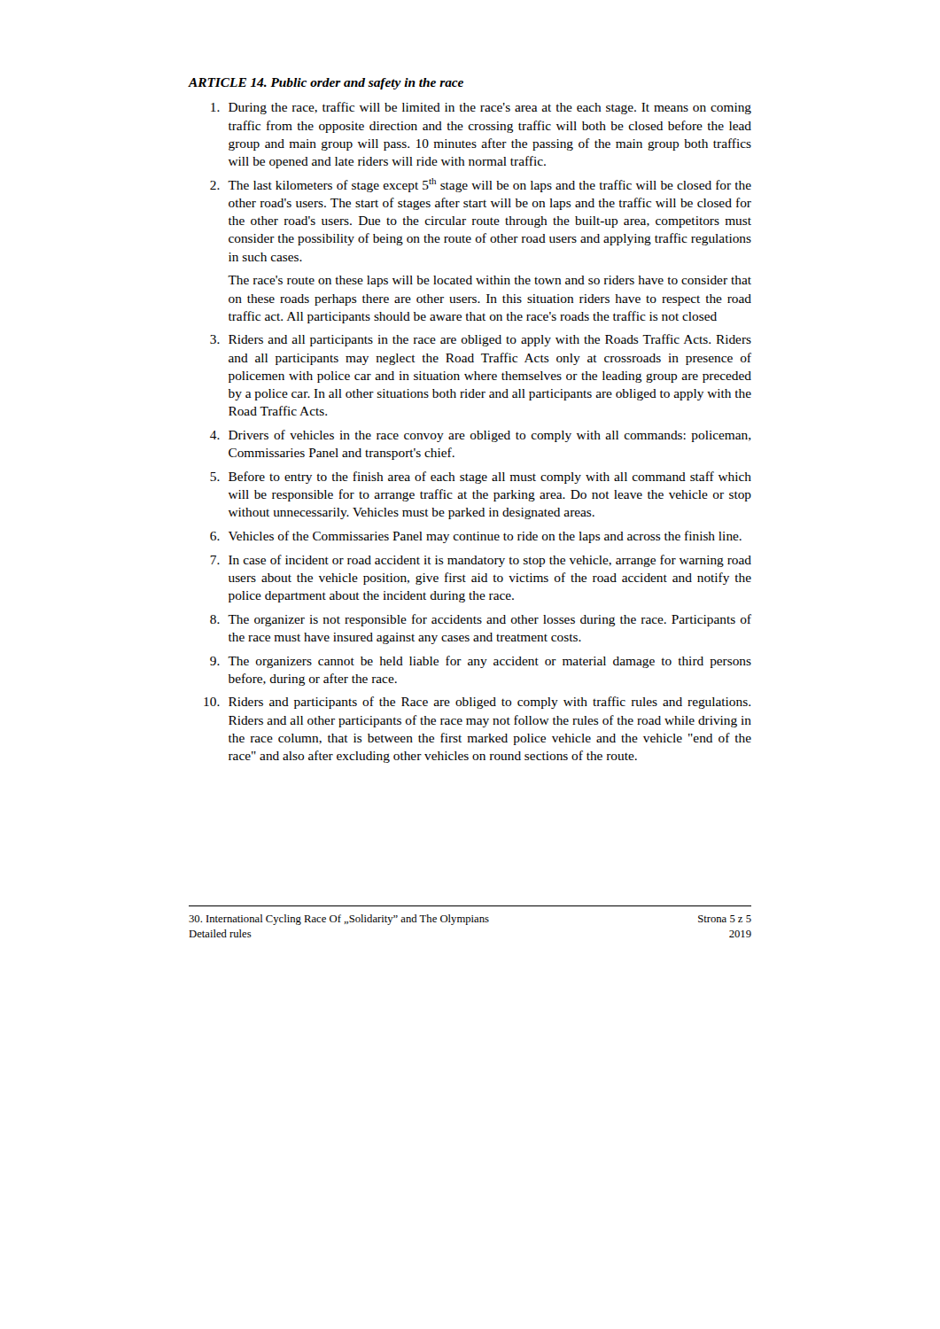ARTICLE 14. Public order and safety in the race
During the race, traffic will be limited in the race's area at the each stage. It means on coming traffic from the opposite direction and the crossing traffic will both be closed before the lead group and main group will pass. 10 minutes after the passing of the main group both traffics will be opened and late riders will ride with normal traffic.
The last kilometers of stage except 5th stage will be on laps and the traffic will be closed for the other road's users. The start of stages after start will be on laps and the traffic will be closed for the other road's users. Due to the circular route through the built-up area, competitors must consider the possibility of being on the route of other road users and applying traffic regulations in such cases.
The race's route on these laps will be located within the town and so riders have to consider that on these roads perhaps there are other users. In this situation riders have to respect the road traffic act. All participants should be aware that on the race's roads the traffic is not closed
Riders and all participants in the race are obliged to apply with the Roads Traffic Acts. Riders and all participants may neglect the Road Traffic Acts only at crossroads in presence of policemen with police car and in situation where themselves or the leading group are preceded by a police car. In all other situations both rider and all participants are obliged to apply with the Road Traffic Acts.
Drivers of vehicles in the race convoy are obliged to comply with all commands: policeman, Commissaries Panel and transport's chief.
Before to entry to the finish area of each stage all must comply with all command staff which will be responsible for to arrange traffic at the parking area. Do not leave the vehicle or stop without unnecessarily. Vehicles must be parked in designated areas.
Vehicles of the Commissaries Panel may continue to ride on the laps and across the finish line.
In case of incident or road accident it is mandatory to stop the vehicle, arrange for warning road users about the vehicle position, give first aid to victims of the road accident and notify the police department about the incident during the race.
The organizer is not responsible for accidents and other losses during the race. Participants of the race must have insured against any cases and treatment costs.
The organizers cannot be held liable for any accident or material damage to third persons before, during or after the race.
Riders and participants of the Race are obliged to comply with traffic rules and regulations. Riders and all other participants of the race may not follow the rules of the road while driving in the race column, that is between the first marked police vehicle and the vehicle "end of the race" and also after excluding other vehicles on round sections of the route.
30. International Cycling Race Of „Solidarity” and The Olympians
Detailed rules
Strona 5 z 5
2019